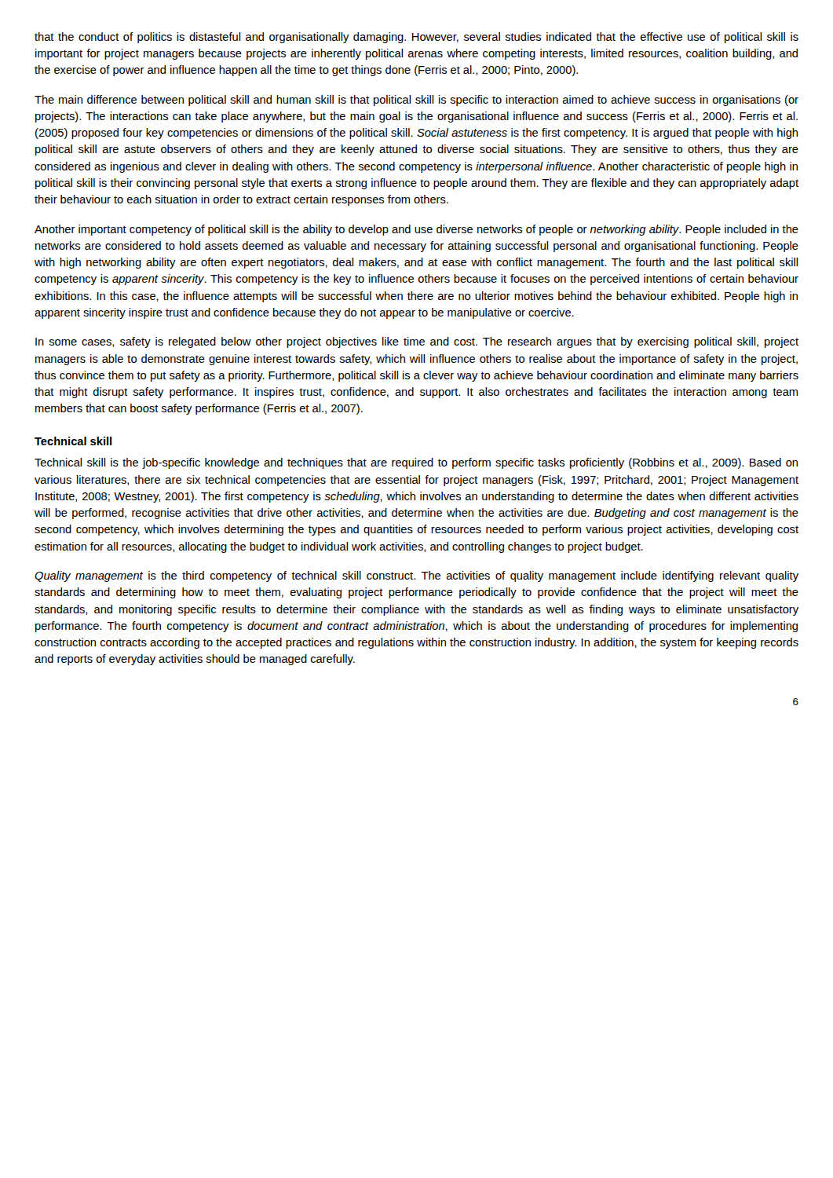that the conduct of politics is distasteful and organisationally damaging. However, several studies indicated that the effective use of political skill is important for project managers because projects are inherently political arenas where competing interests, limited resources, coalition building, and the exercise of power and influence happen all the time to get things done (Ferris et al., 2000; Pinto, 2000).
The main difference between political skill and human skill is that political skill is specific to interaction aimed to achieve success in organisations (or projects). The interactions can take place anywhere, but the main goal is the organisational influence and success (Ferris et al., 2000). Ferris et al. (2005) proposed four key competencies or dimensions of the political skill. Social astuteness is the first competency. It is argued that people with high political skill are astute observers of others and they are keenly attuned to diverse social situations. They are sensitive to others, thus they are considered as ingenious and clever in dealing with others. The second competency is interpersonal influence. Another characteristic of people high in political skill is their convincing personal style that exerts a strong influence to people around them. They are flexible and they can appropriately adapt their behaviour to each situation in order to extract certain responses from others.
Another important competency of political skill is the ability to develop and use diverse networks of people or networking ability. People included in the networks are considered to hold assets deemed as valuable and necessary for attaining successful personal and organisational functioning. People with high networking ability are often expert negotiators, deal makers, and at ease with conflict management. The fourth and the last political skill competency is apparent sincerity. This competency is the key to influence others because it focuses on the perceived intentions of certain behaviour exhibitions. In this case, the influence attempts will be successful when there are no ulterior motives behind the behaviour exhibited. People high in apparent sincerity inspire trust and confidence because they do not appear to be manipulative or coercive.
In some cases, safety is relegated below other project objectives like time and cost. The research argues that by exercising political skill, project managers is able to demonstrate genuine interest towards safety, which will influence others to realise about the importance of safety in the project, thus convince them to put safety as a priority. Furthermore, political skill is a clever way to achieve behaviour coordination and eliminate many barriers that might disrupt safety performance. It inspires trust, confidence, and support. It also orchestrates and facilitates the interaction among team members that can boost safety performance (Ferris et al., 2007).
Technical skill
Technical skill is the job-specific knowledge and techniques that are required to perform specific tasks proficiently (Robbins et al., 2009). Based on various literatures, there are six technical competencies that are essential for project managers (Fisk, 1997; Pritchard, 2001; Project Management Institute, 2008; Westney, 2001). The first competency is scheduling, which involves an understanding to determine the dates when different activities will be performed, recognise activities that drive other activities, and determine when the activities are due. Budgeting and cost management is the second competency, which involves determining the types and quantities of resources needed to perform various project activities, developing cost estimation for all resources, allocating the budget to individual work activities, and controlling changes to project budget.
Quality management is the third competency of technical skill construct. The activities of quality management include identifying relevant quality standards and determining how to meet them, evaluating project performance periodically to provide confidence that the project will meet the standards, and monitoring specific results to determine their compliance with the standards as well as finding ways to eliminate unsatisfactory performance. The fourth competency is document and contract administration, which is about the understanding of procedures for implementing construction contracts according to the accepted practices and regulations within the construction industry. In addition, the system for keeping records and reports of everyday activities should be managed carefully.
6